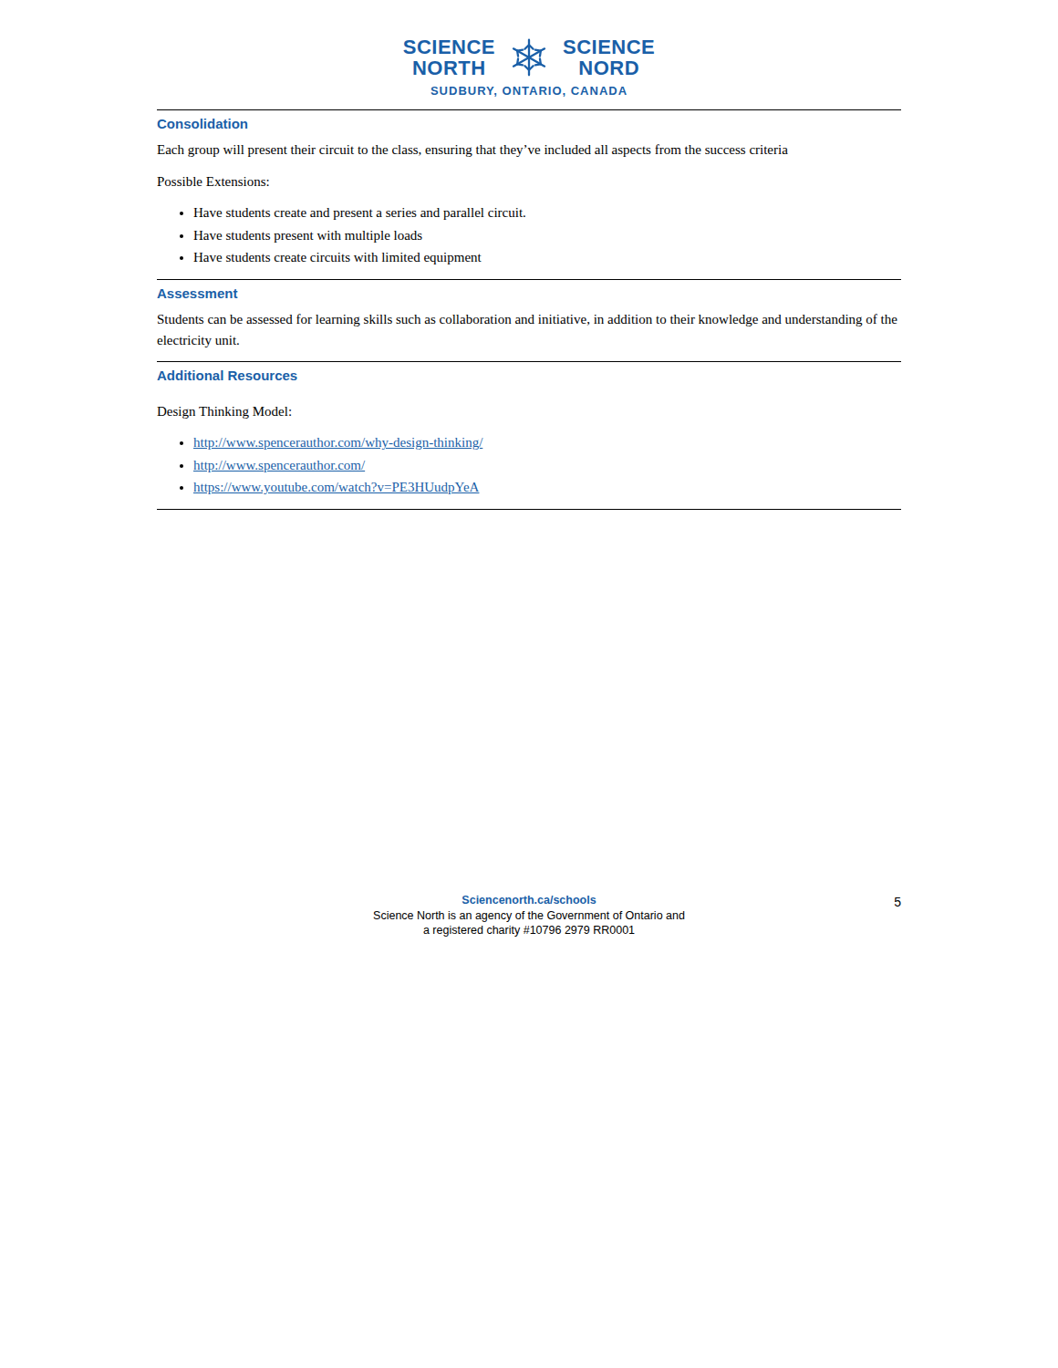SCIENCE
NORTH
SCIENCE
NORD
SUDBURY, ONTARIO, CANADA
Consolidation
Each group will present their circuit to the class, ensuring that they’ve included all aspects from the success criteria
Possible Extensions:
Have students create and present a series and parallel circuit.
Have students present with multiple loads
Have students create circuits with limited equipment
Assessment
Students can be assessed for learning skills such as collaboration and initiative, in addition to their knowledge and understanding of the electricity unit.
Additional Resources
Design Thinking Model:
http://www.spencerauthor.com/why-design-thinking/
http://www.spencerauthor.com/
https://www.youtube.com/watch?v=PE3HUudpYeA
5
Sciencenorth.ca/schools
Science North is an agency of the Government of Ontario and
a registered charity #10796 2979 RR0001